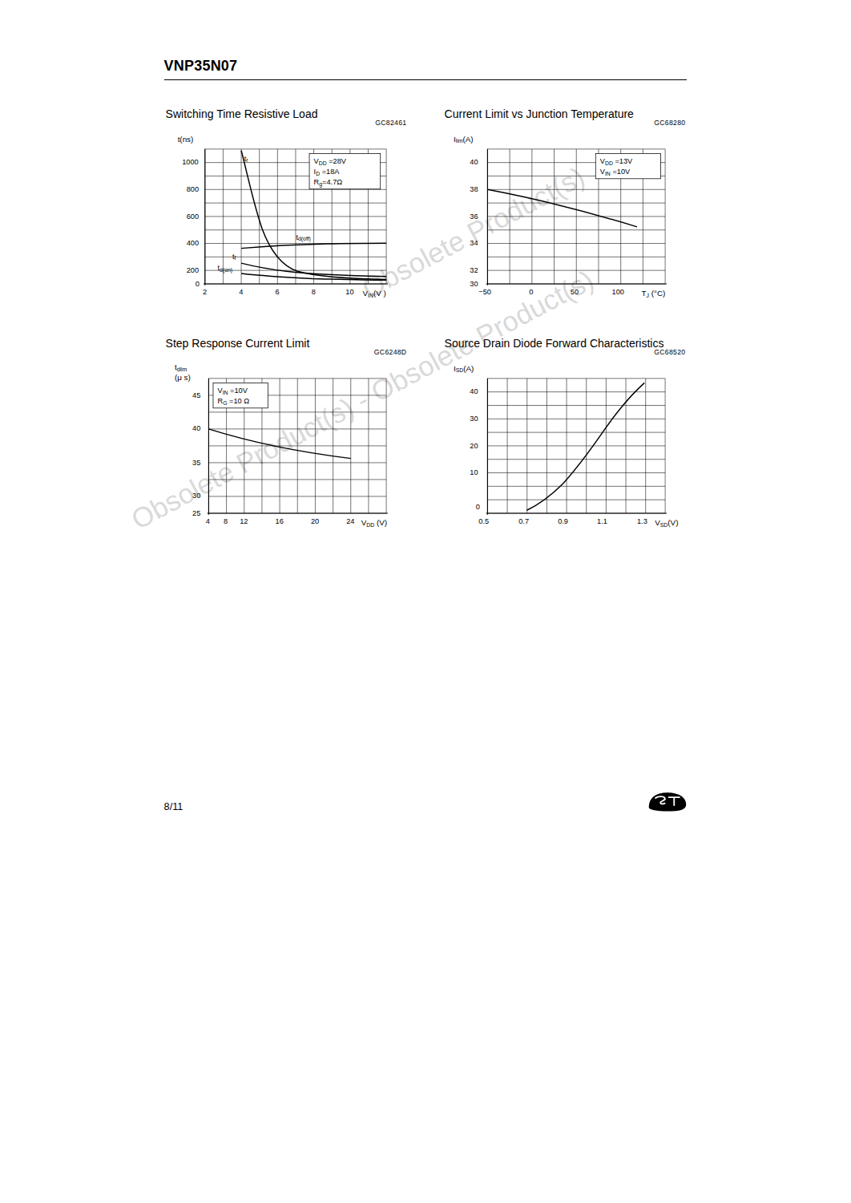VNP35N07
Obsolete Product(s)
Obsolete Product(s) - Obsolete Product(s)
Switching Time Resistive Load
GC82461 t(ns) 1000 800 600 400 200 0 2 4 6 8 10 VIN(V ) tr td(off) tf td(on) VDD =28V ID =18A Rg=4.7Ω
Current Limit vs Junction Temperature
GC68280 Ilim(A) 40 38 36 34 32 30 −50 0 50 100 TJ (°C) VDD =13V VIN =10V
Step Response Current Limit
GC6248D tdlim (μ s) 45 40 35 30 25 4 8 12 16 20 24 VDD (V) VIN =10V RG =10 Ω
Source Drain Diode Forward Characteristics
GC68520 ISD(A) 40 30 20 10 0 0.5 0.7 0.9 1.1 1.3 VSD(V)
8/11